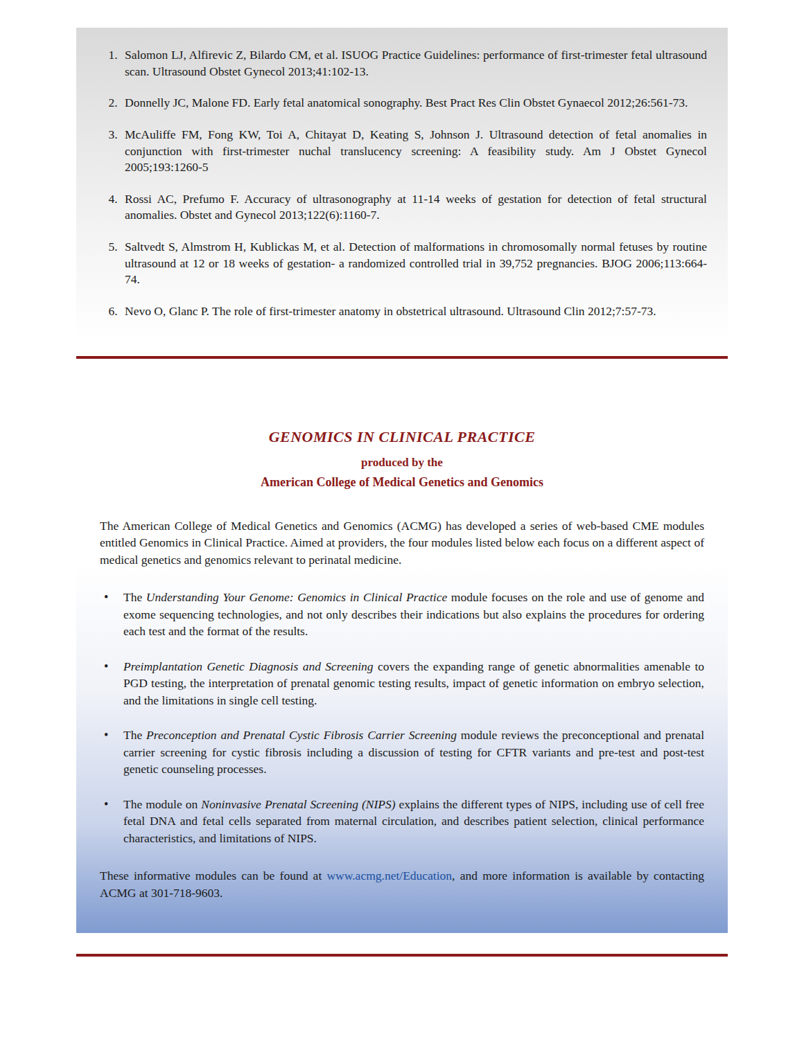Salomon LJ, Alfirevic Z, Bilardo CM, et al. ISUOG Practice Guidelines: performance of first-trimester fetal ultrasound scan. Ultrasound Obstet Gynecol 2013;41:102-13.
Donnelly JC, Malone FD. Early fetal anatomical sonography. Best Pract Res Clin Obstet Gynaecol 2012;26:561-73.
McAuliffe FM, Fong KW, Toi A, Chitayat D, Keating S, Johnson J. Ultrasound detection of fetal anomalies in conjunction with first-trimester nuchal translucency screening: A feasibility study. Am J Obstet Gynecol 2005;193:1260-5
Rossi AC, Prefumo F. Accuracy of ultrasonography at 11-14 weeks of gestation for detection of fetal structural anomalies. Obstet and Gynecol 2013;122(6):1160-7.
Saltvedt S, Almstrom H, Kublickas M, et al. Detection of malformations in chromosomally normal fetuses by routine ultrasound at 12 or 18 weeks of gestation- a randomized controlled trial in 39,752 pregnancies. BJOG 2006;113:664-74.
Nevo O, Glanc P. The role of first-trimester anatomy in obstetrical ultrasound. Ultrasound Clin 2012;7:57-73.
GENOMICS IN CLINICAL PRACTICE
produced by the
American College of Medical Genetics and Genomics
The American College of Medical Genetics and Genomics (ACMG) has developed a series of web-based CME modules entitled Genomics in Clinical Practice. Aimed at providers, the four modules listed below each focus on a different aspect of medical genetics and genomics relevant to perinatal medicine.
The Understanding Your Genome: Genomics in Clinical Practice module focuses on the role and use of genome and exome sequencing technologies, and not only describes their indications but also explains the procedures for ordering each test and the format of the results.
Preimplantation Genetic Diagnosis and Screening covers the expanding range of genetic abnormalities amenable to PGD testing, the interpretation of prenatal genomic testing results, impact of genetic information on embryo selection, and the limitations in single cell testing.
The Preconception and Prenatal Cystic Fibrosis Carrier Screening module reviews the preconceptional and prenatal carrier screening for cystic fibrosis including a discussion of testing for CFTR variants and pre-test and post-test genetic counseling processes.
The module on Noninvasive Prenatal Screening (NIPS) explains the different types of NIPS, including use of cell free fetal DNA and fetal cells separated from maternal circulation, and describes patient selection, clinical performance characteristics, and limitations of NIPS.
These informative modules can be found at www.acmg.net/Education, and more information is available by contacting ACMG at 301-718-9603.